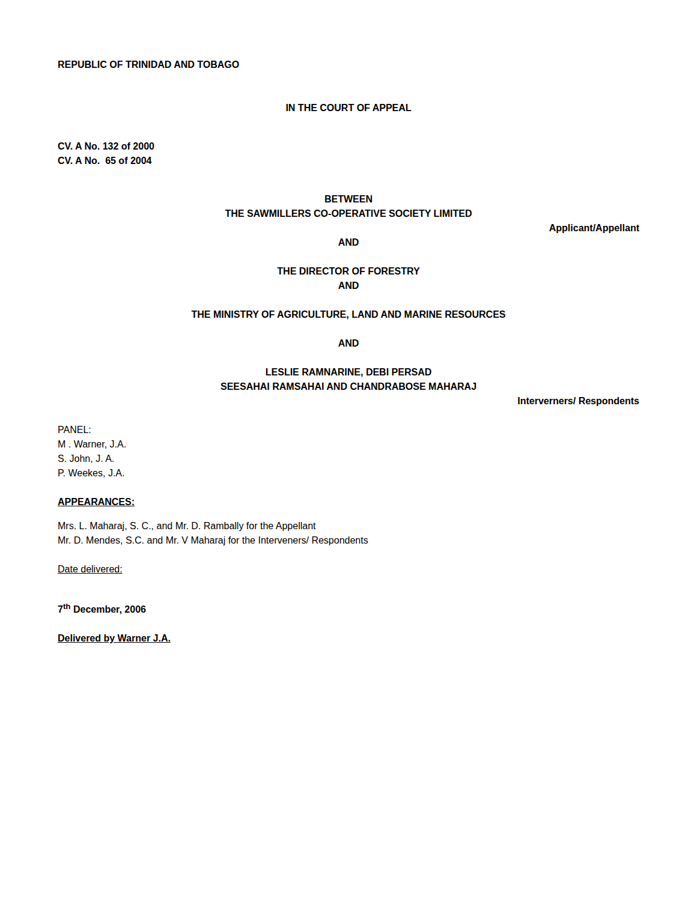REPUBLIC OF TRINIDAD AND TOBAGO
IN THE COURT OF APPEAL
CV. A No. 132 of 2000
CV. A No. 65 of 2004
BETWEEN
THE SAWMILLERS CO-OPERATIVE SOCIETY LIMITED
Applicant/Appellant
AND
THE DIRECTOR OF FORESTRY
AND
THE MINISTRY OF AGRICULTURE, LAND AND MARINE RESOURCES
AND
LESLIE RAMNARINE, DEBI PERSAD
SEESAHAI RAMSAHAI AND CHANDRABOSE MAHARAJ
Interverners/ Respondents
PANEL:
M . Warner, J.A.
S. John, J. A.
P. Weekes, J.A.
APPEARANCES:
Mrs. L. Maharaj, S. C., and Mr. D. Rambally for the Appellant
Mr. D. Mendes, S.C. and Mr. V Maharaj for the Interveners/ Respondents
Date delivered:
7th December, 2006
Delivered by Warner J.A.